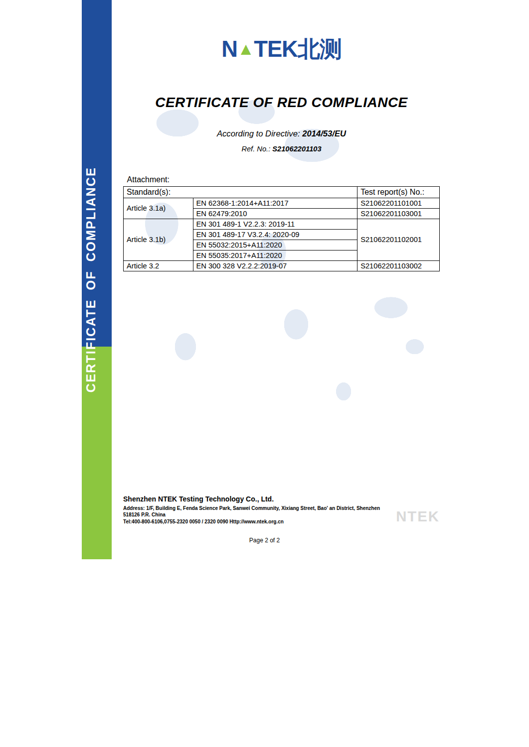CERTIFICATE OF COMPLIANCE
N▲TEK北测
CERTIFICATE OF RED COMPLIANCE
According to Directive: 2014/53/EU
Ref. No.: S21062201103
Attachment:
| Standard(s): | Test report(s) No.: |
| --- | --- |
| Article 3.1a) | EN 62368-1:2014+A11:2017 | S21062201101001 |
| EN 62479:2010 | S21062201103001 |
| Article 3.1b) | EN 301 489-1 V2.2.3: 2019-11 | S21062201102001 |
| EN 301 489-17 V3.2.4: 2020-09 |
| EN 55032:2015+A11:2020 |
| EN 55035:2017+A11:2020 |
| Article 3.2 | EN 300 328 V2.2.2:2019-07 | S21062201103002 |
Shenzhen NTEK Testing Technology Co., Ltd.
Address: 1/F, Building E, Fenda Science Park, Sanwei Community, Xixiang Street, Bao' an District, Shenzhen 518126 P.R. China
Tel:400-800-6106,0755-2320 0050 / 2320 0090 Http://www.ntek.org.cn
NTEK
Page 2 of 2